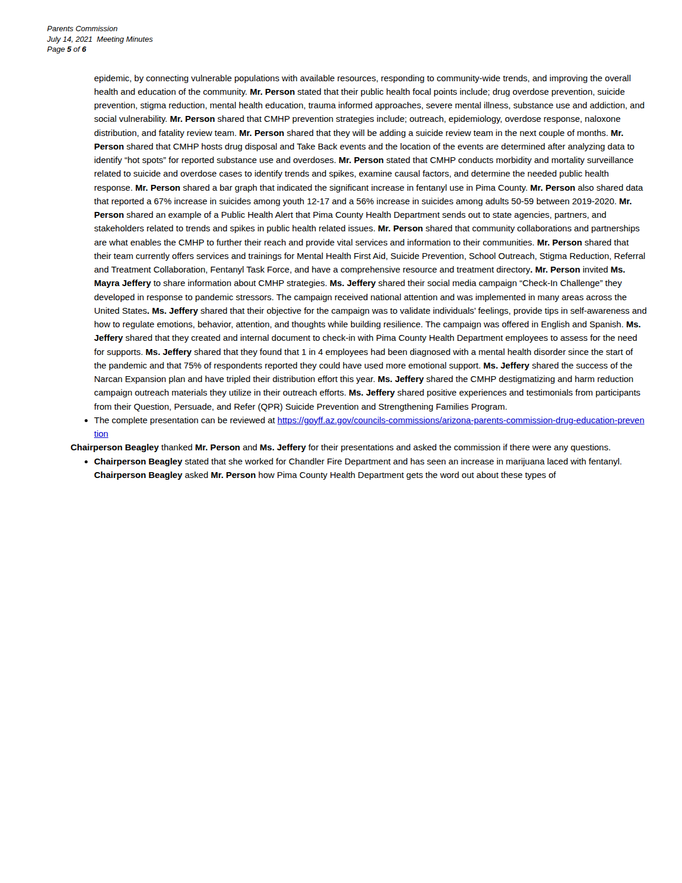Parents Commission
July 14, 2021 Meeting Minutes
Page 5 of 6
epidemic, by connecting vulnerable populations with available resources, responding to community-wide trends, and improving the overall health and education of the community. Mr. Person stated that their public health focal points include; drug overdose prevention, suicide prevention, stigma reduction, mental health education, trauma informed approaches, severe mental illness, substance use and addiction, and social vulnerability. Mr. Person shared that CMHP prevention strategies include; outreach, epidemiology, overdose response, naloxone distribution, and fatality review team. Mr. Person shared that they will be adding a suicide review team in the next couple of months. Mr. Person shared that CMHP hosts drug disposal and Take Back events and the location of the events are determined after analyzing data to identify “hot spots” for reported substance use and overdoses. Mr. Person stated that CMHP conducts morbidity and mortality surveillance related to suicide and overdose cases to identify trends and spikes, examine causal factors, and determine the needed public health response. Mr. Person shared a bar graph that indicated the significant increase in fentanyl use in Pima County. Mr. Person also shared data that reported a 67% increase in suicides among youth 12-17 and a 56% increase in suicides among adults 50-59 between 2019-2020. Mr. Person shared an example of a Public Health Alert that Pima County Health Department sends out to state agencies, partners, and stakeholders related to trends and spikes in public health related issues. Mr. Person shared that community collaborations and partnerships are what enables the CMHP to further their reach and provide vital services and information to their communities. Mr. Person shared that their team currently offers services and trainings for Mental Health First Aid, Suicide Prevention, School Outreach, Stigma Reduction, Referral and Treatment Collaboration, Fentanyl Task Force, and have a comprehensive resource and treatment directory. Mr. Person invited Ms. Mayra Jeffery to share information about CMHP strategies. Ms. Jeffery shared their social media campaign “Check-In Challenge” they developed in response to pandemic stressors. The campaign received national attention and was implemented in many areas across the United States. Ms. Jeffery shared that their objective for the campaign was to validate individuals’ feelings, provide tips in self-awareness and how to regulate emotions, behavior, attention, and thoughts while building resilience. The campaign was offered in English and Spanish. Ms. Jeffery shared that they created and internal document to check-in with Pima County Health Department employees to assess for the need for supports. Ms. Jeffery shared that they found that 1 in 4 employees had been diagnosed with a mental health disorder since the start of the pandemic and that 75% of respondents reported they could have used more emotional support. Ms. Jeffery shared the success of the Narcan Expansion plan and have tripled their distribution effort this year. Ms. Jeffery shared the CMHP destigmatizing and harm reduction campaign outreach materials they utilize in their outreach efforts. Ms. Jeffery shared positive experiences and testimonials from participants from their Question, Persuade, and Refer (QPR) Suicide Prevention and Strengthening Families Program.
The complete presentation can be reviewed at https://goyff.az.gov/councils-commissions/arizona-parents-commission-drug-education-prevention
Chairperson Beagley thanked Mr. Person and Ms. Jeffery for their presentations and asked the commission if there were any questions.
Chairperson Beagley stated that she worked for Chandler Fire Department and has seen an increase in marijuana laced with fentanyl. Chairperson Beagley asked Mr. Person how Pima County Health Department gets the word out about these types of